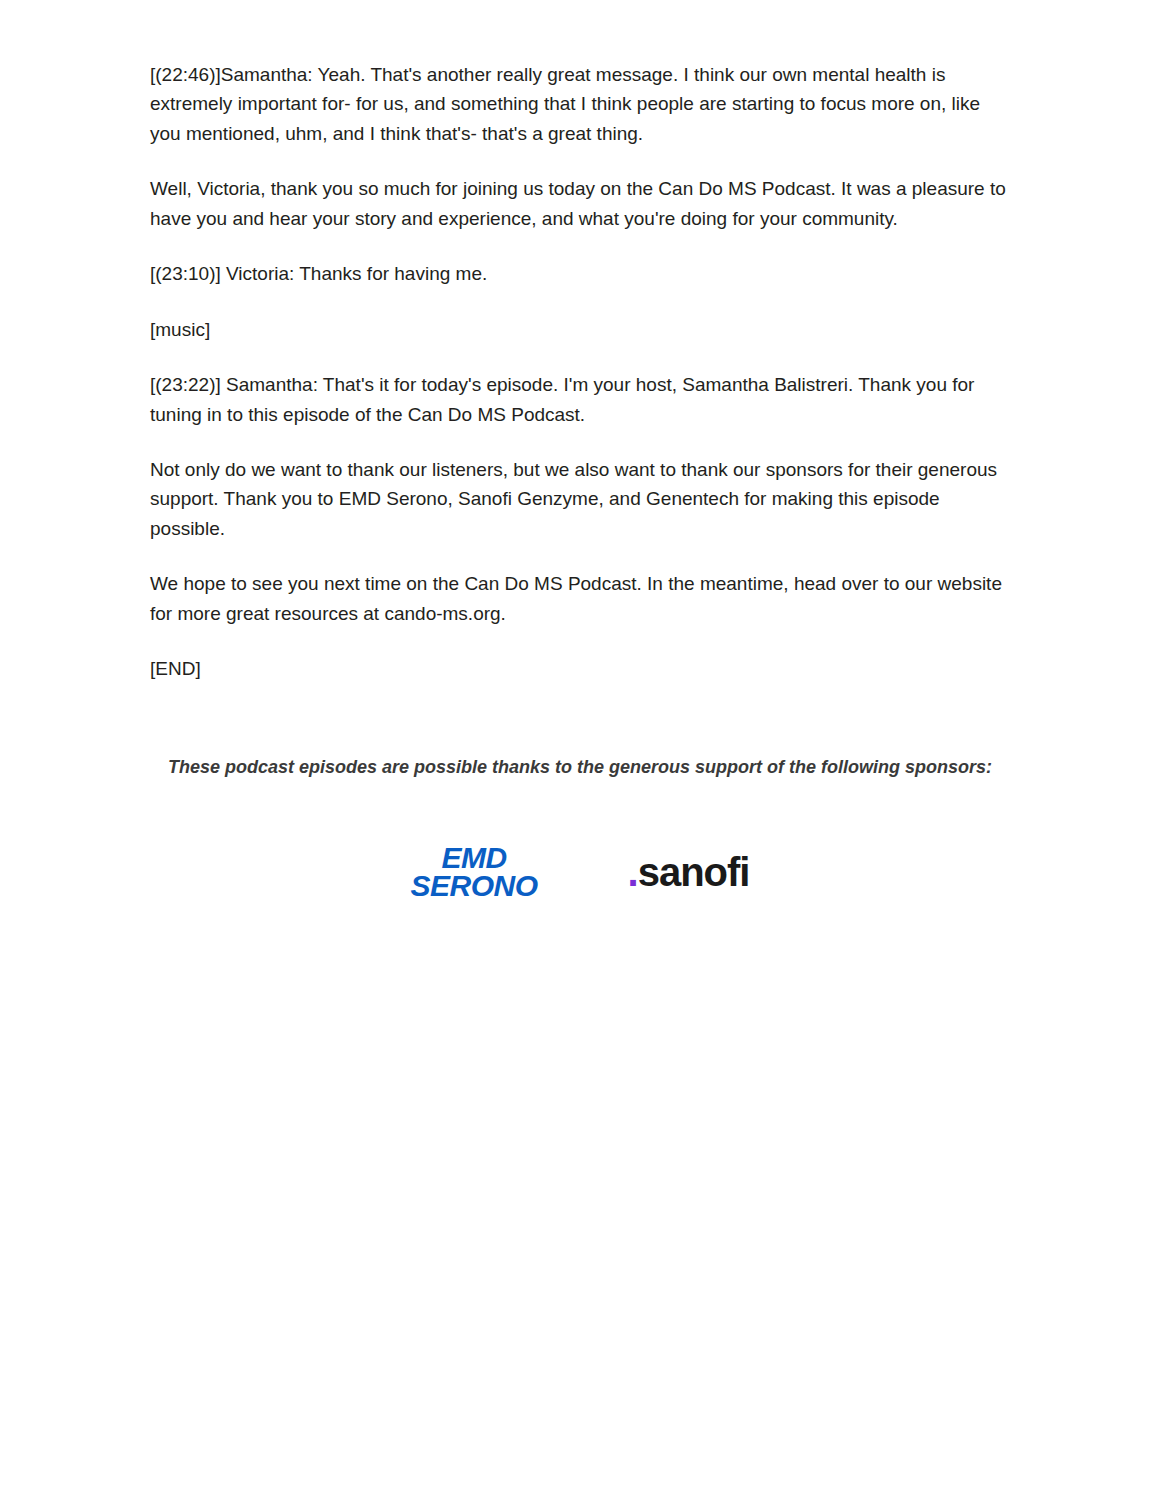[(22:46)]Samantha: Yeah. That's another really great message. I think our own mental health is extremely important for- for us, and something that I think people are starting to focus more on, like you mentioned, uhm, and I think that's- that's a great thing.
Well, Victoria, thank you so much for joining us today on the Can Do MS Podcast. It was a pleasure to have you and hear your story and experience, and what you're doing for your community.
[(23:10)] Victoria: Thanks for having me.
[music]
[(23:22)] Samantha: That's it for today's episode. I'm your host, Samantha Balistreri. Thank you for tuning in to this episode of the Can Do MS Podcast.
Not only do we want to thank our listeners, but we also want to thank our sponsors for their generous support. Thank you to EMD Serono, Sanofi Genzyme, and Genentech for making this episode possible.
We hope to see you next time on the Can Do MS Podcast. In the meantime, head over to our website for more great resources at cando-ms.org.
[END]
These podcast episodes are possible thanks to the generous support of the following sponsors:
EMD
SERONO
. sanofi